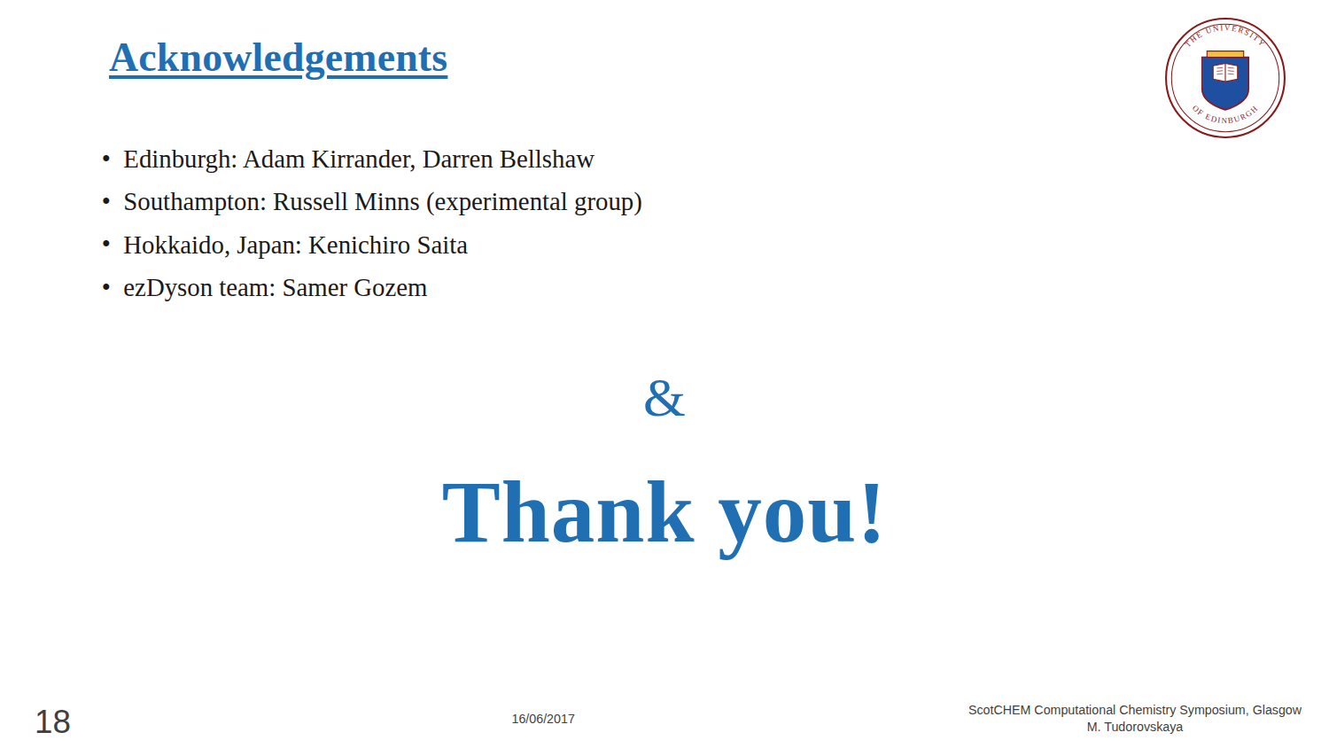THE UNIVERSITY OF EDINBURGH
Acknowledgements
Edinburgh: Adam Kirrander, Darren Bellshaw
Southampton: Russell Minns (experimental group)
Hokkaido, Japan: Kenichiro Saita
ezDyson team: Samer Gozem
&
Thank you!
18
16/06/2017
ScotCHEM Computational Chemistry Symposium, Glasgow
M. Tudorovskaya